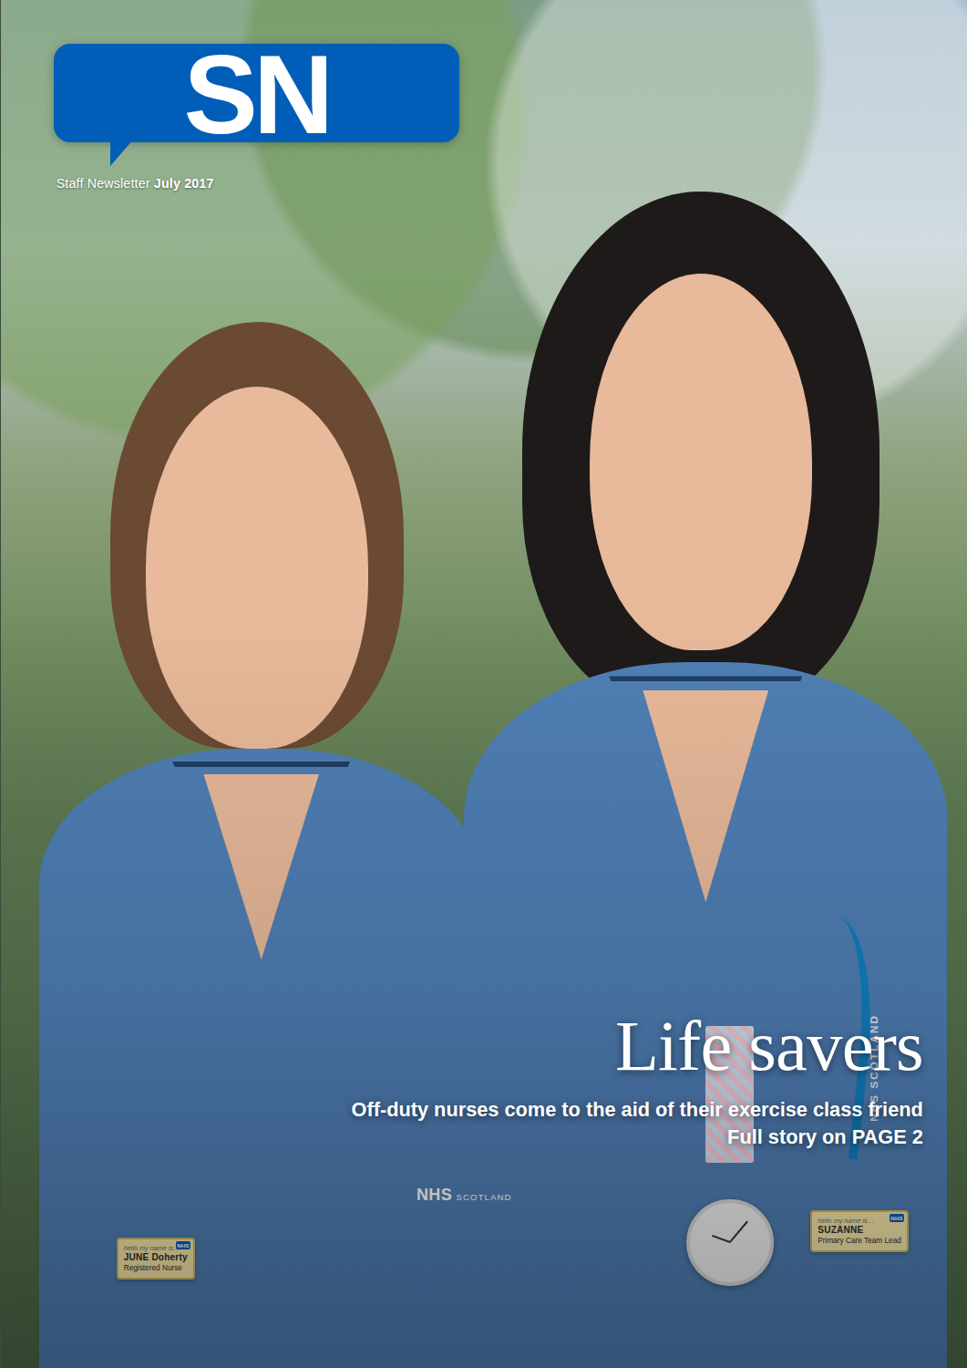SN
Staff Newsletter July 2017
NHS Scotland
NHS SCOTLAND
NHS hello my name is… JUNE Doherty Registered Nurse
NHS hello my name is… SUZANNE Primary Care Team Lead
Life savers
Off-duty nurses come to the aid of their exercise class friend
Full story on PAGE 2
Front cover of the SN Staff Newsletter for July 2017, featuring nurses June Doherty and Suzanne. Cover story: Life savers — off-duty nurses come to the aid of their exercise class friend. Full story on page 2.